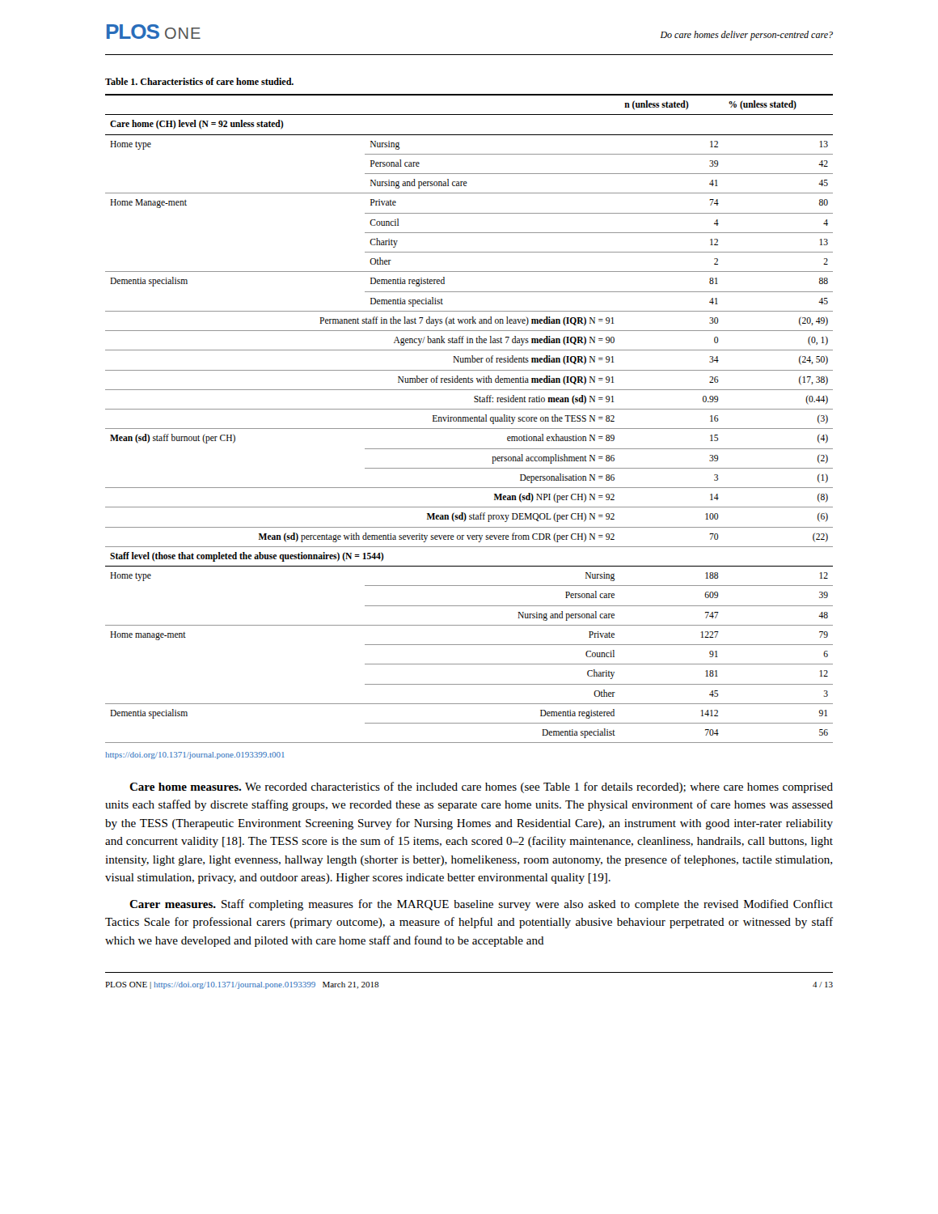PLOS ONE
Do care homes deliver person-centred care?
Table 1. Characteristics of care home studied.
| | n (unless stated) | % (unless stated) |
| --- | --- | --- |
| Care home (CH) level (N = 92 unless stated) |
| Home type | Nursing | 12 | 13 |
| Personal care | 39 | 42 |
| Nursing and personal care | 41 | 45 |
| Home Manage-ment | Private | 74 | 80 |
| Council | 4 | 4 |
| Charity | 12 | 13 |
| Other | 2 | 2 |
| Dementia specialism | Dementia registered | 81 | 88 |
| Dementia specialist | 41 | 45 |
| Permanent staff in the last 7 days (at work and on leave) median (IQR) N = 91 | 30 | (20, 49) |
| Agency/ bank staff in the last 7 days median (IQR) N = 90 | 0 | (0, 1) |
| Number of residents median (IQR) N = 91 | 34 | (24, 50) |
| Number of residents with dementia median (IQR) N = 91 | 26 | (17, 38) |
| Staff: resident ratio mean (sd) N = 91 | 0.99 | (0.44) |
| Environmental quality score on the TESS N = 82 | 16 | (3) |
| Mean (sd) staff burnout (per CH) | emotional exhaustion N = 89 | 15 | (4) |
| personal accomplishment N = 86 | 39 | (2) |
| Depersonalisation N = 86 | 3 | (1) |
| Mean (sd) NPI (per CH) N = 92 | 14 | (8) |
| Mean (sd) staff proxy DEMQOL (per CH) N = 92 | 100 | (6) |
| Mean (sd) percentage with dementia severity severe or very severe from CDR (per CH) N = 92 | 70 | (22) |
| Staff level (those that completed the abuse questionnaires) (N = 1544) |
| Home type | Nursing | 188 | 12 |
| Personal care | 609 | 39 |
| Nursing and personal care | 747 | 48 |
| Home manage-ment | Private | 1227 | 79 |
| Council | 91 | 6 |
| Charity | 181 | 12 |
| Other | 45 | 3 |
| Dementia specialism | Dementia registered | 1412 | 91 |
| Dementia specialist | 704 | 56 |
https://doi.org/10.1371/journal.pone.0193399.t001
Care home measures. We recorded characteristics of the included care homes (see Table 1 for details recorded); where care homes comprised units each staffed by discrete staffing groups, we recorded these as separate care home units. The physical environment of care homes was assessed by the TESS (Therapeutic Environment Screening Survey for Nursing Homes and Residential Care), an instrument with good inter-rater reliability and concurrent validity [18]. The TESS score is the sum of 15 items, each scored 0–2 (facility maintenance, cleanliness, handrails, call buttons, light intensity, light glare, light evenness, hallway length (shorter is better), homelikeness, room autonomy, the presence of telephones, tactile stimulation, visual stimulation, privacy, and outdoor areas). Higher scores indicate better environmental quality [19].
Carer measures. Staff completing measures for the MARQUE baseline survey were also asked to complete the revised Modified Conflict Tactics Scale for professional carers (primary outcome), a measure of helpful and potentially abusive behaviour perpetrated or witnessed by staff which we have developed and piloted with care home staff and found to be acceptable and
PLOS ONE | https://doi.org/10.1371/journal.pone.0193399 March 21, 2018
4 / 13